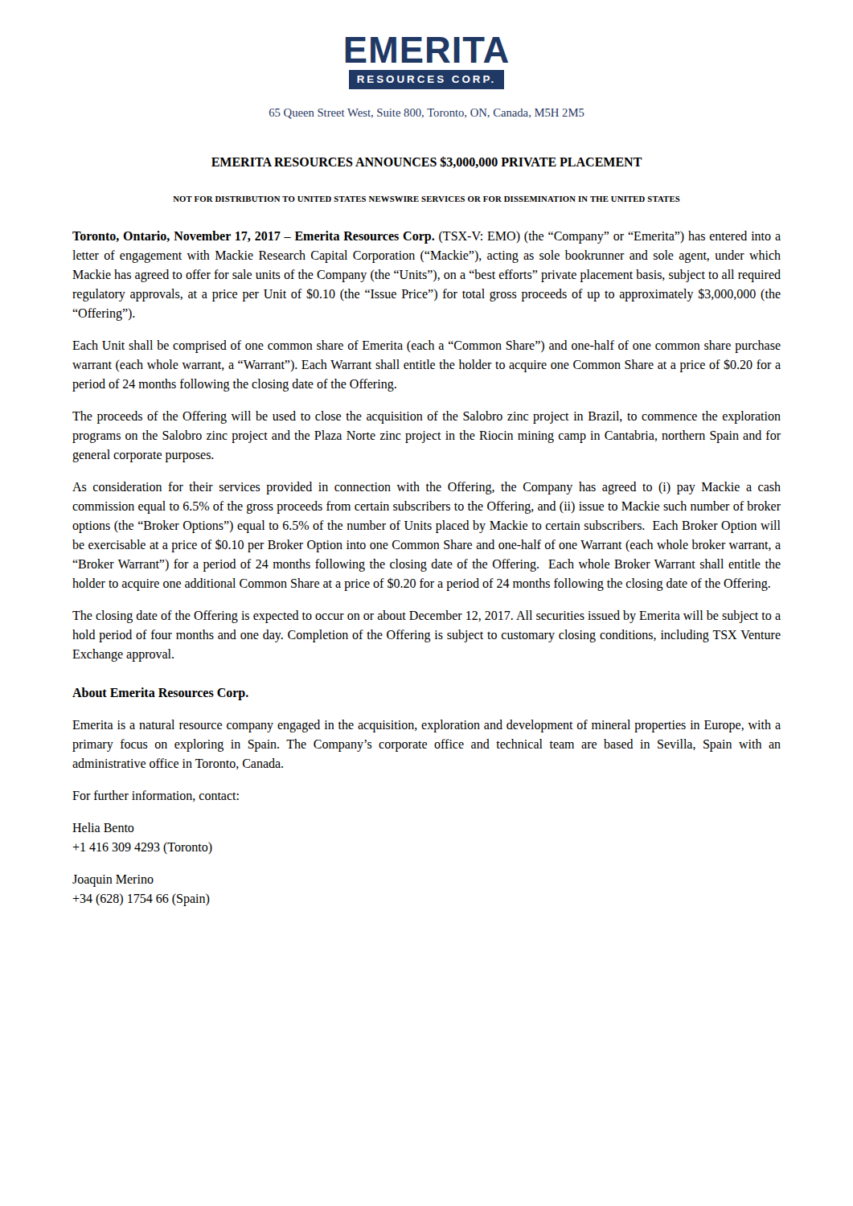EMERITA
RESOURCES CORP.
65 Queen Street West, Suite 800, Toronto, ON, Canada, M5H 2M5
EMERITA RESOURCES ANNOUNCES $3,000,000 PRIVATE PLACEMENT
NOT FOR DISTRIBUTION TO UNITED STATES NEWSWIRE SERVICES OR FOR DISSEMINATION IN THE UNITED STATES
Toronto, Ontario, November 17, 2017 – Emerita Resources Corp. (TSX-V: EMO) (the “Company” or “Emerita”) has entered into a letter of engagement with Mackie Research Capital Corporation (“Mackie”), acting as sole bookrunner and sole agent, under which Mackie has agreed to offer for sale units of the Company (the “Units”), on a “best efforts” private placement basis, subject to all required regulatory approvals, at a price per Unit of $0.10 (the “Issue Price”) for total gross proceeds of up to approximately $3,000,000 (the “Offering”).
Each Unit shall be comprised of one common share of Emerita (each a “Common Share”) and one-half of one common share purchase warrant (each whole warrant, a “Warrant”). Each Warrant shall entitle the holder to acquire one Common Share at a price of $0.20 for a period of 24 months following the closing date of the Offering.
The proceeds of the Offering will be used to close the acquisition of the Salobro zinc project in Brazil, to commence the exploration programs on the Salobro zinc project and the Plaza Norte zinc project in the Riocin mining camp in Cantabria, northern Spain and for general corporate purposes.
As consideration for their services provided in connection with the Offering, the Company has agreed to (i) pay Mackie a cash commission equal to 6.5% of the gross proceeds from certain subscribers to the Offering, and (ii) issue to Mackie such number of broker options (the “Broker Options”) equal to 6.5% of the number of Units placed by Mackie to certain subscribers. Each Broker Option will be exercisable at a price of $0.10 per Broker Option into one Common Share and one-half of one Warrant (each whole broker warrant, a “Broker Warrant”) for a period of 24 months following the closing date of the Offering. Each whole Broker Warrant shall entitle the holder to acquire one additional Common Share at a price of $0.20 for a period of 24 months following the closing date of the Offering.
The closing date of the Offering is expected to occur on or about December 12, 2017. All securities issued by Emerita will be subject to a hold period of four months and one day. Completion of the Offering is subject to customary closing conditions, including TSX Venture Exchange approval.
About Emerita Resources Corp.
Emerita is a natural resource company engaged in the acquisition, exploration and development of mineral properties in Europe, with a primary focus on exploring in Spain. The Company’s corporate office and technical team are based in Sevilla, Spain with an administrative office in Toronto, Canada.
For further information, contact:
Helia Bento
+1 416 309 4293 (Toronto)
Joaquin Merino
+34 (628) 1754 66 (Spain)